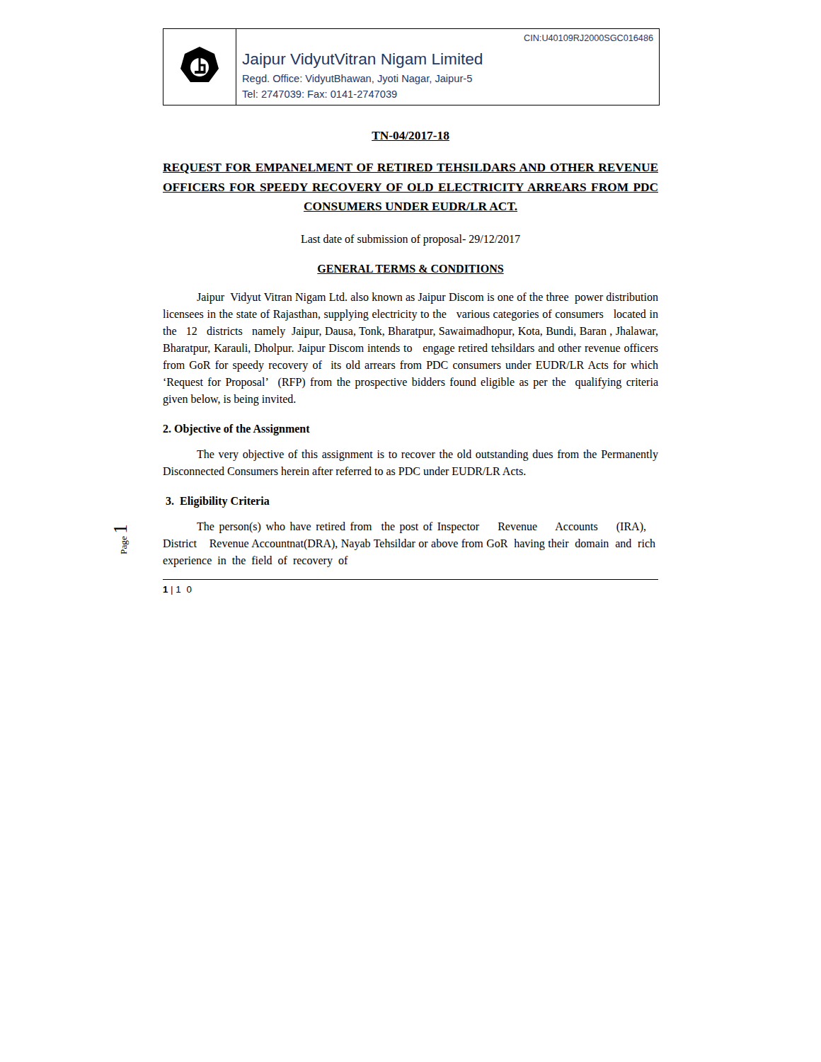CIN:U40109RJ2000SGC016486
Jaipur VidyutVitran Nigam Limited
Regd. Office: VidyutBhawan, Jyoti Nagar, Jaipur-5
Tel: 2747039: Fax: 0141-2747039
TN-04/2017-18
Request for empanelment of retired tehsildars and other revenue officers for speedy recovery of old electricity arrears from PDC consumers under EUDR/LR Act.
Last date of submission of proposal- 29/12/2017
GENERAL TERMS & CONDITIONS
Jaipur Vidyut Vitran Nigam Ltd. also known as Jaipur Discom is one of the three power distribution licensees in the state of Rajasthan, supplying electricity to the various categories of consumers located in the 12 districts namely Jaipur, Dausa, Tonk, Bharatpur, Sawaimadhopur, Kota, Bundi, Baran , Jhalawar, Bharatpur, Karauli, Dholpur. Jaipur Discom intends to engage retired tehsildars and other revenue officers from GoR for speedy recovery of its old arrears from PDC consumers under EUDR/LR Acts for which ‘Request for Proposal’ (RFP) from the prospective bidders found eligible as per the qualifying criteria given below, is being invited.
2. Objective of the Assignment
The very objective of this assignment is to recover the old outstanding dues from the Permanently Disconnected Consumers herein after referred to as PDC under EUDR/LR Acts.
3. Eligibility Criteria
The person(s) who have retired from the post of Inspector Revenue Accounts (IRA), District Revenue Accountnat(DRA), Nayab Tehsildar or above from GoR having their domain and rich experience in the field of recovery of
Page 1
1 | 1 0